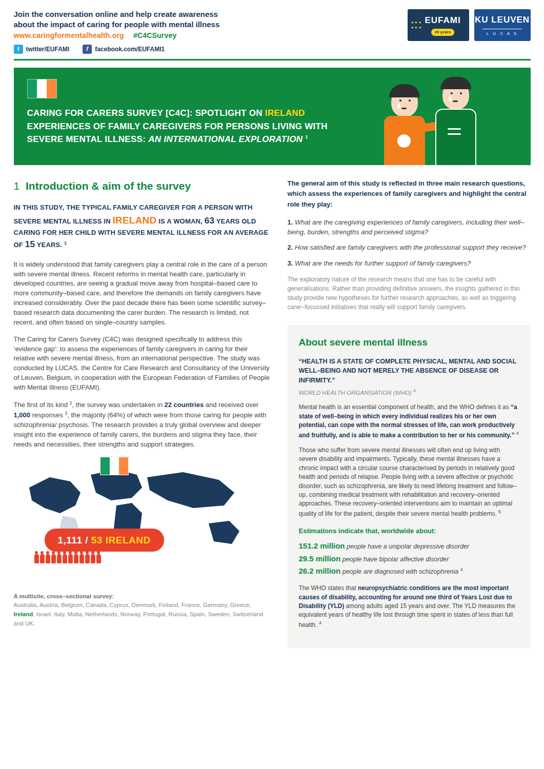Join the conversation online and help create awareness
about the impact of caring for people with mental illness
www.caringformentalhealth.org #C4CSurvey
t twitter/EUFAMI f facebook.com/EUFAMI1
★ ★ ★ ★ ★ ★
EUFAMI
20 years
KU LEUVEN
L U C A S
CARING FOR CARERS SURVEY [C4C]: SPOTLIGHT ON IRELAND
EXPERIENCES OF FAMILY CAREGIVERS FOR PERSONS LIVING WITH
SEVERE MENTAL ILLNESS: AN INTERNATIONAL EXPLORATION 1
1 Introduction & aim of the survey
IN THIS STUDY, THE TYPICAL FAMILY CAREGIVER FOR A PERSON WITH SEVERE MENTAL ILLNESS IN IRELAND IS A WOMAN, 63 YEARS OLD CARING FOR HER CHILD WITH SEVERE MENTAL ILLNESS FOR AN AVERAGE OF 15 YEARS. 1
It is widely understood that family caregivers play a central role in the care of a person with severe mental illness. Recent reforms in mental health care, particularly in developed countries, are seeing a gradual move away from hospital–based care to more community–based care, and therefore the demands on family caregivers have increased considerably. Over the past decade there has been some scientific survey–based research data documenting the carer burden. The research is limited, not recent, and often based on single–country samples.
The Caring for Carers Survey (C4C) was designed specifically to address this ‘evidence gap’: to assess the experiences of family caregivers in caring for their relative with severe mental illness, from an international perspective. The study was conducted by LUCAS, the Centre for Care Research and Consultancy of the University of Leuven, Belgium, in cooperation with the European Federation of Families of People with Mental Illness (EUFAMI).
The first of its kind 2, the survey was undertaken in 22 countries and received over 1,000 responses 3, the majority (64%) of which were from those caring for people with schizophrenia/ psychosis. The research provides a truly global overview and deeper insight into the experience of family carers, the burdens and stigma they face, their needs and necessities, their strengths and support strategies.
1,111 / 53 IRELAND
A multisite, cross–sectional survey:
Australia, Austria, Belgium, Canada, Cyprus, Denmark, Finland, France, Germany, Greece, Ireland, Israel, Italy, Malta, Netherlands, Norway, Portugal, Russia, Spain, Sweden, Switzerland and UK.
The general aim of this study is reflected in three main research questions, which assess the experiences of family caregivers and highlight the central role they play:
1. What are the caregiving experiences of family caregivers, including their well–being, burden, strengths and perceived stigma?
2. How satisfied are family caregivers with the professional support they receive?
3. What are the needs for further support of family caregivers?
The exploratory nature of the research means that one has to be careful with generalisations. Rather than providing definitive answers, the insights gathered in this study provide new hypotheses for further research approaches, as well as triggering carer–focussed initiatives that really will support family caregivers.
About severe mental illness
“HEALTH IS A STATE OF COMPLETE PHYSICAL, MENTAL AND SOCIAL WELL–BEING AND NOT MERELY THE ABSENCE OF DISEASE OR INFIRMITY.”
WORLD HEALTH ORGANISATION (WHO) 4
Mental health is an essential component of health, and the WHO defines it as “a state of well–being in which every individual realizes his or her own potential, can cope with the normal stresses of life, can work productively and fruitfully, and is able to make a contribution to her or his community.” 4
Those who suffer from severe mental illnesses will often end up living with severe disability and impairments. Typically, these mental illnesses have a chronic impact with a circular course characterised by periods in relatively good health and periods of relapse. People living with a severe affective or psychotic disorder, such as schizophrenia, are likely to need lifelong treatment and follow–up, combining medical treatment with rehabilitation and recovery–oriented approaches. These recovery–oriented interventions aim to maintain an optimal quality of life for the patient, despite their severe mental health problems. 5
Estimations indicate that, worldwide about:
151.2 million people have a unipolar depressive disorder
29.5 million people have bipolar affective disorder
26.2 million people are diagnosed with schizophrenia 4
The WHO states that neuropsychiatric conditions are the most important causes of disability, accounting for around one third of Years Lost due to Disability (YLD) among adults aged 15 years and over. The YLD measures the equivalent years of healthy life lost through time spent in states of less than full health. 4